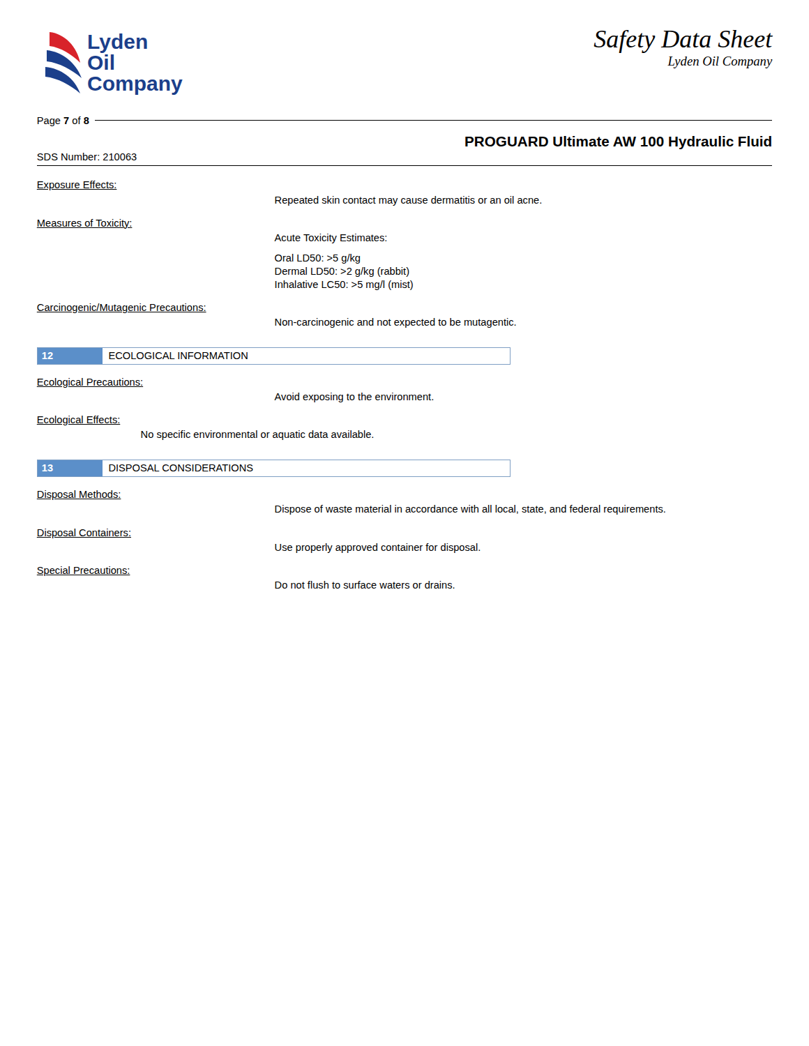Lyden Oil Company
Safety Data Sheet
Lyden Oil Company
Page 7 of 8
PROGUARD Ultimate AW 100 Hydraulic Fluid
SDS Number: 210063
Exposure Effects:
Repeated skin contact may cause dermatitis or an oil acne.
Measures of Toxicity:
Acute Toxicity Estimates:
Oral LD50: >5 g/kg
Dermal LD50: >2 g/kg (rabbit)
Inhalative LC50: >5 mg/l (mist)
Carcinogenic/Mutagenic Precautions:
Non-carcinogenic and not expected to be mutagentic.
12
ECOLOGICAL INFORMATION
Ecological Precautions:
Avoid exposing to the environment.
Ecological Effects:
No specific environmental or aquatic data available.
13
DISPOSAL CONSIDERATIONS
Disposal Methods:
Dispose of waste material in accordance with all local, state, and federal requirements.
Disposal Containers:
Use properly approved container for disposal.
Special Precautions:
Do not flush to surface waters or drains.